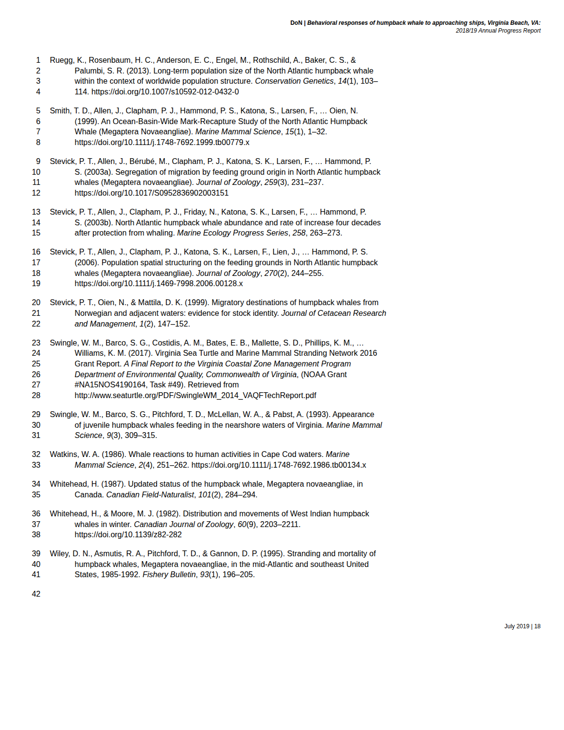DoN | Behavioral responses of humpback whale to approaching ships, Virginia Beach, VA:
2018/19 Annual Progress Report
Ruegg, K., Rosenbaum, H. C., Anderson, E. C., Engel, M., Rothschild, A., Baker, C. S., &
Palumbi, S. R. (2013). Long-term population size of the North Atlantic humpback whale
within the context of worldwide population structure. Conservation Genetics, 14(1), 103–
114. https://doi.org/10.1007/s10592-012-0432-0
Smith, T. D., Allen, J., Clapham, P. J., Hammond, P. S., Katona, S., Larsen, F., … Oien, N.
(1999). An Ocean-Basin-Wide Mark-Recapture Study of the North Atlantic Humpback
Whale (Megaptera Novaeangliae). Marine Mammal Science, 15(1), 1–32.
https://doi.org/10.1111/j.1748-7692.1999.tb00779.x
Stevick, P. T., Allen, J., Bérubé, M., Clapham, P. J., Katona, S. K., Larsen, F., … Hammond, P.
S. (2003a). Segregation of migration by feeding ground origin in North Atlantic humpback
whales (Megaptera novaeangliae). Journal of Zoology, 259(3), 231–237.
https://doi.org/10.1017/S0952836902003151
Stevick, P. T., Allen, J., Clapham, P. J., Friday, N., Katona, S. K., Larsen, F., … Hammond, P.
S. (2003b). North Atlantic humpback whale abundance and rate of increase four decades
after protection from whaling. Marine Ecology Progress Series, 258, 263–273.
Stevick, P. T., Allen, J., Clapham, P. J., Katona, S. K., Larsen, F., Lien, J., … Hammond, P. S.
(2006). Population spatial structuring on the feeding grounds in North Atlantic humpback
whales (Megaptera novaeangliae). Journal of Zoology, 270(2), 244–255.
https://doi.org/10.1111/j.1469-7998.2006.00128.x
Stevick, P. T., Oien, N., & Mattila, D. K. (1999). Migratory destinations of humpback whales from
Norwegian and adjacent waters: evidence for stock identity. Journal of Cetacean Research
and Management, 1(2), 147–152.
Swingle, W. M., Barco, S. G., Costidis, A. M., Bates, E. B., Mallette, S. D., Phillips, K. M., …
Williams, K. M. (2017). Virginia Sea Turtle and Marine Mammal Stranding Network 2016
Grant Report. A Final Report to the Virginia Coastal Zone Management Program
Department of Environmental Quality, Commonwealth of Virginia, (NOAA Grant
#NA15NOS4190164, Task #49). Retrieved from
http://www.seaturtle.org/PDF/SwingleWM_2014_VAQFTechReport.pdf
Swingle, W. M., Barco, S. G., Pitchford, T. D., McLellan, W. A., & Pabst, A. (1993). Appearance
of juvenile humpback whales feeding in the nearshore waters of Virginia. Marine Mammal
Science, 9(3), 309–315.
Watkins, W. A. (1986). Whale reactions to human activities in Cape Cod waters. Marine
Mammal Science, 2(4), 251–262. https://doi.org/10.1111/j.1748-7692.1986.tb00134.x
Whitehead, H. (1987). Updated status of the humpback whale, Megaptera novaeangliae, in
Canada. Canadian Field-Naturalist, 101(2), 284–294.
Whitehead, H., & Moore, M. J. (1982). Distribution and movements of West Indian humpback
whales in winter. Canadian Journal of Zoology, 60(9), 2203–2211.
https://doi.org/10.1139/z82-282
Wiley, D. N., Asmutis, R. A., Pitchford, T. D., & Gannon, D. P. (1995). Stranding and mortality of
humpback whales, Megaptera novaeangliae, in the mid-Atlantic and southeast United
States, 1985-1992. Fishery Bulletin, 93(1), 196–205.
July 2019 | 18